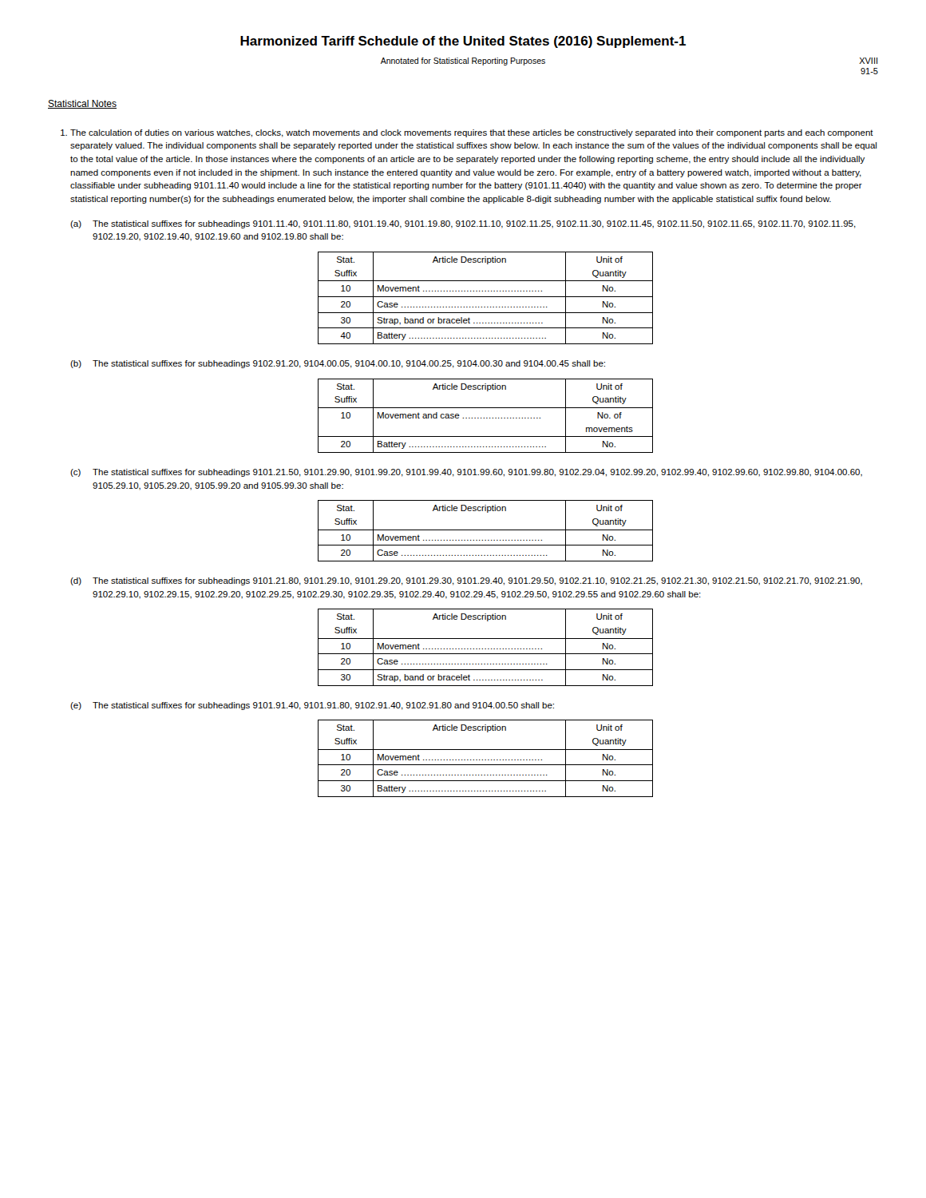Harmonized Tariff Schedule of the United States (2016) Supplement-1
Annotated for Statistical Reporting Purposes
XVIII
91-5
Statistical Notes
The calculation of duties on various watches, clocks, watch movements and clock movements requires that these articles be constructively separated into their component parts and each component separately valued. The individual components shall be separately reported under the statistical suffixes show below. In each instance the sum of the values of the individual components shall be equal to the total value of the article. In those instances where the components of an article are to be separately reported under the following reporting scheme, the entry should include all the individually named components even if not included in the shipment. In such instance the entered quantity and value would be zero. For example, entry of a battery powered watch, imported without a battery, classifiable under subheading 9101.11.40 would include a line for the statistical reporting number for the battery (9101.11.4040) with the quantity and value shown as zero. To determine the proper statistical reporting number(s) for the subheadings enumerated below, the importer shall combine the applicable 8-digit subheading number with the applicable statistical suffix found below.
(a)
The statistical suffixes for subheadings 9101.11.40, 9101.11.80, 9101.19.40, 9101.19.80, 9102.11.10, 9102.11.25, 9102.11.30, 9102.11.45, 9102.11.50, 9102.11.65, 9102.11.70, 9102.11.95, 9102.19.20, 9102.19.40, 9102.19.60 and 9102.19.80 shall be:
| Stat. Suffix | Article Description | Unit of Quantity |
| --- | --- | --- |
| 10 | Movement ......................................... | No. |
| 20 | Case .................................................. | No. |
| 30 | Strap, band or bracelet ........................ | No. |
| 40 | Battery ............................................... | No. |
(b)
The statistical suffixes for subheadings 9102.91.20, 9104.00.05, 9104.00.10, 9104.00.25, 9104.00.30 and 9104.00.45 shall be:
| Stat. Suffix | Article Description | Unit of Quantity |
| --- | --- | --- |
| 10 | Movement and case ........................... | No. of movements |
| 20 | Battery ............................................... | No. |
(c)
The statistical suffixes for subheadings 9101.21.50, 9101.29.90, 9101.99.20, 9101.99.40, 9101.99.60, 9101.99.80, 9102.29.04, 9102.99.20, 9102.99.40, 9102.99.60, 9102.99.80, 9104.00.60, 9105.29.10, 9105.29.20, 9105.99.20 and 9105.99.30 shall be:
| Stat. Suffix | Article Description | Unit of Quantity |
| --- | --- | --- |
| 10 | Movement ......................................... | No. |
| 20 | Case .................................................. | No. |
(d)
The statistical suffixes for subheadings 9101.21.80, 9101.29.10, 9101.29.20, 9101.29.30, 9101.29.40, 9101.29.50, 9102.21.10, 9102.21.25, 9102.21.30, 9102.21.50, 9102.21.70, 9102.21.90, 9102.29.10, 9102.29.15, 9102.29.20, 9102.29.25, 9102.29.30, 9102.29.35, 9102.29.40, 9102.29.45, 9102.29.50, 9102.29.55 and 9102.29.60 shall be:
| Stat. Suffix | Article Description | Unit of Quantity |
| --- | --- | --- |
| 10 | Movement ......................................... | No. |
| 20 | Case .................................................. | No. |
| 30 | Strap, band or bracelet ........................ | No. |
(e)
The statistical suffixes for subheadings 9101.91.40, 9101.91.80, 9102.91.40, 9102.91.80 and 9104.00.50 shall be:
| Stat. Suffix | Article Description | Unit of Quantity |
| --- | --- | --- |
| 10 | Movement ......................................... | No. |
| 20 | Case .................................................. | No. |
| 30 | Battery ............................................... | No. |